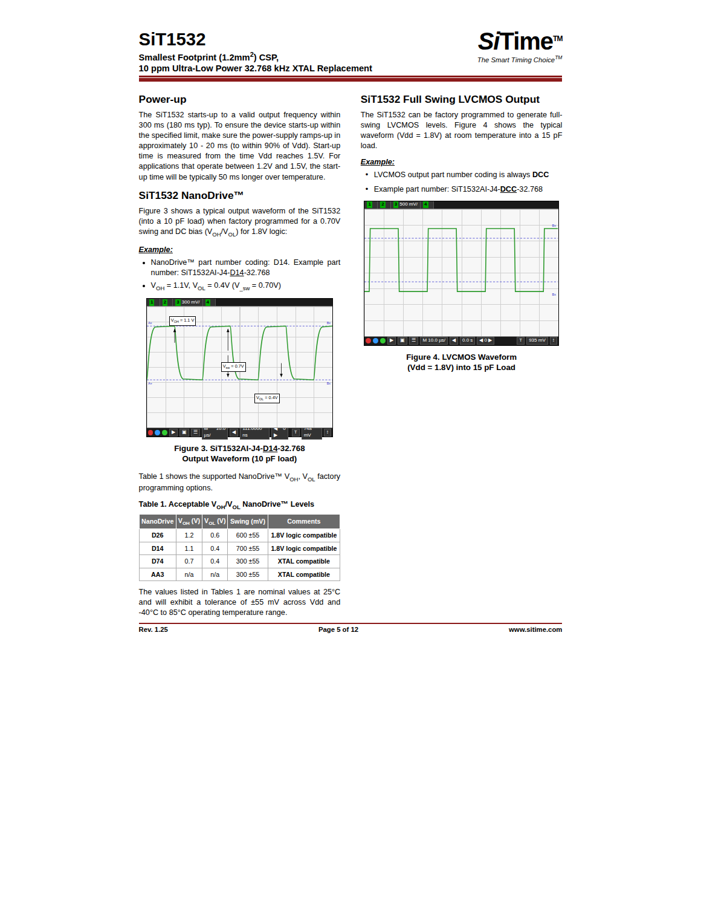SiT1532
Smallest Footprint (1.2mm2) CSP,
10 ppm Ultra-Low Power 32.768 kHz XTAL Replacement
Si TimeTM
The Smart Timing ChoiceTM
Power-up
The SiT1532 starts-up to a valid output frequency within 300 ms (180 ms typ). To ensure the device starts-up within the specified limit, make sure the power-supply ramps-up in approximately 10 - 20 ms (to within 90% of Vdd). Start-up time is measured from the time Vdd reaches 1.5V. For applications that operate between 1.2V and 1.5V, the start-up time will be typically 50 ms longer over temperature.
SiT1532 NanoDrive™
Figure 3 shows a typical output waveform of the SiT1532 (into a 10 pF load) when factory programmed for a 0.70V swing and DC bias (VOH/VOL) for 1.8V logic:
Example:
NanoDrive™ part number coding: D14. Example part number: SiT1532AI-J4-D14-32.768
VOH = 1.1V, VOL = 0.4V (V_sw = 0.70V)
1
2
3300 mV/
4
Ax A+ Bx Bx
VOH = 1.1 V
Vsw = 0.7V
VOL = 0.4V
▶ ▣ ☰ M 10.0 µs/ ◀ 111.0000 ns ◀ 0 ▶ T 748 mV ↕
Figure 3. SiT1532AI-J4-D14-32.768
Output Waveform (10 pF load)
Table 1 shows the supported NanoDrive™ VOH, VOL factory programming options.
Table 1. Acceptable VOH/VOL NanoDrive™ Levels
| NanoDrive | V OH (V) | V OL (V) | Swing (mV) | Comments |
| --- | --- | --- | --- | --- |
| D26 | 1.2 | 0.6 | 600 ±55 | 1.8V logic compatible |
| D14 | 1.1 | 0.4 | 700 ±55 | 1.8V logic compatible |
| D74 | 0.7 | 0.4 | 300 ±55 | XTAL compatible |
| AA3 | n/a | n/a | 300 ±55 | XTAL compatible |
The values listed in Tables 1 are nominal values at 25°C and will exhibit a tolerance of ±55 mV across Vdd and -40°C to 85°C operating temperature range.
SiT1532 Full Swing LVCMOS Output
The SiT1532 can be factory programmed to generate full-swing LVCMOS levels. Figure 4 shows the typical waveform (Vdd = 1.8V) at room temperature into a 15 pF load.
Example:
LVCMOS output part number coding is always DCC
Example part number: SiT1532AI-J4-DCC-32.768
1
2
3500 mV/
4
Bx Bx
▶ ▣ ☰ M 10.0 µs/ ◀ 0.0 s ◀ 0 ▶ T 935 mV ↕
Figure 4. LVCMOS Waveform
(Vdd = 1.8V) into 15 pF Load
Rev. 1.25 Page 5 of 12 www.sitime.com